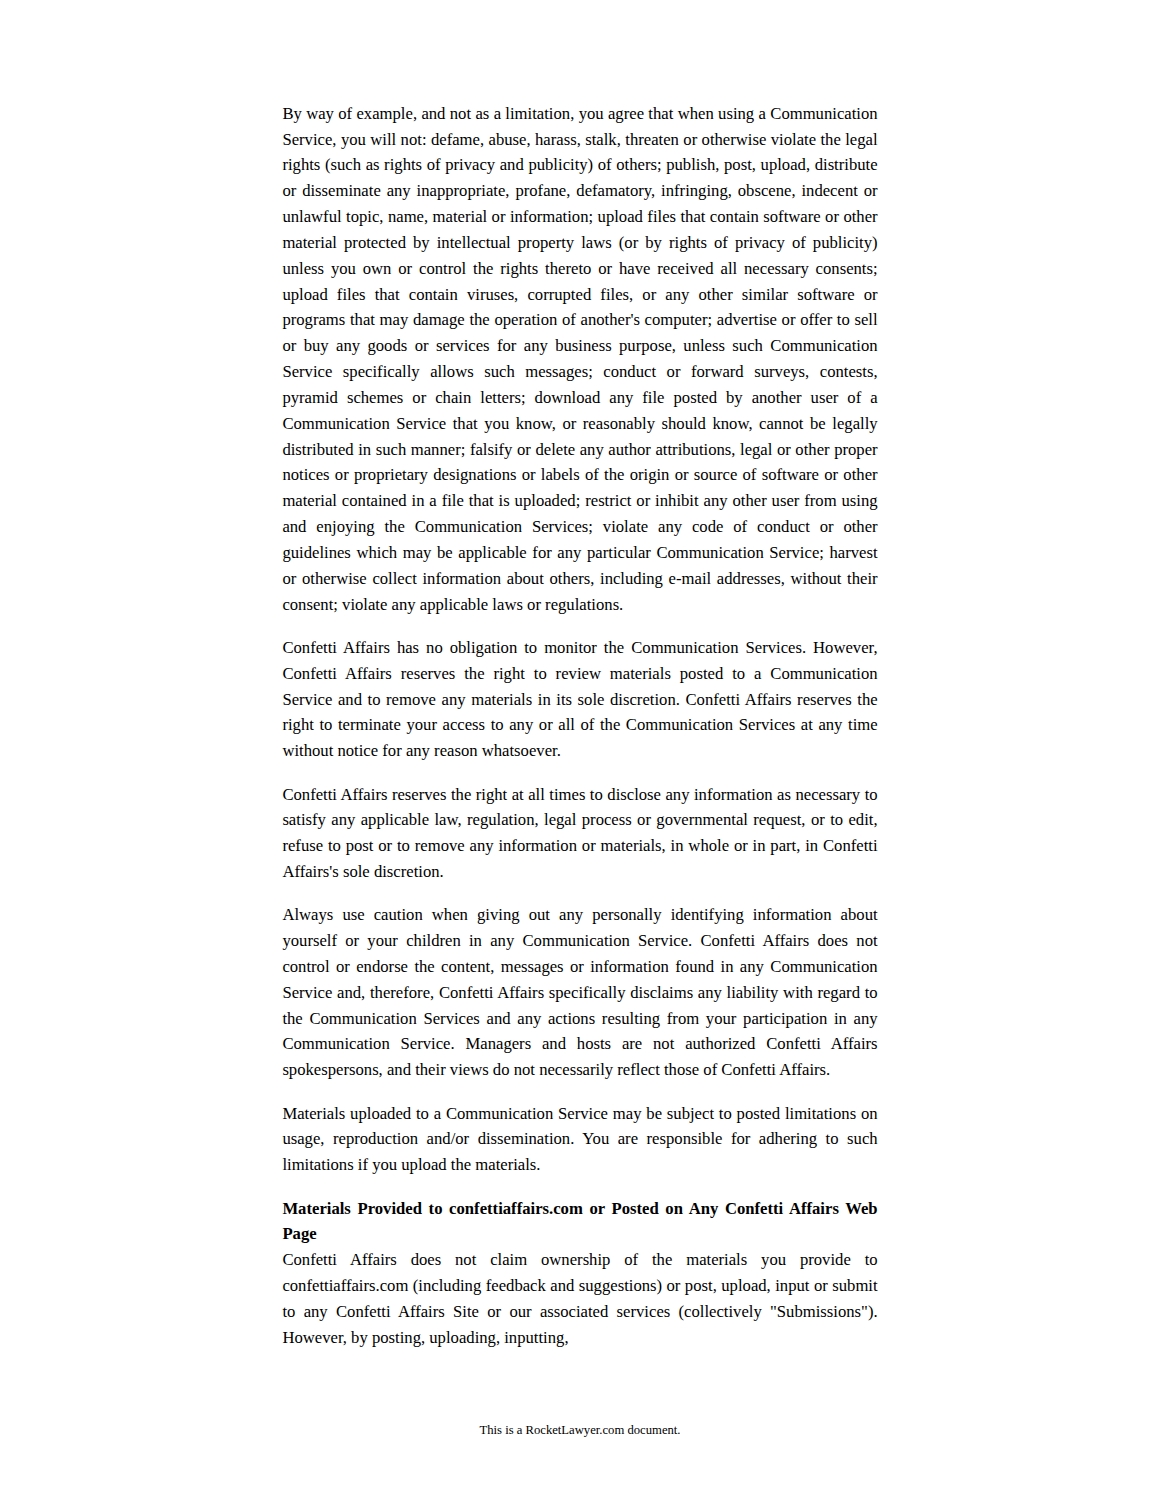By way of example, and not as a limitation, you agree that when using a Communication Service, you will not: defame, abuse, harass, stalk, threaten or otherwise violate the legal rights (such as rights of privacy and publicity) of others; publish, post, upload, distribute or disseminate any inappropriate, profane, defamatory, infringing, obscene, indecent or unlawful topic, name, material or information; upload files that contain software or other material protected by intellectual property laws (or by rights of privacy of publicity) unless you own or control the rights thereto or have received all necessary consents; upload files that contain viruses, corrupted files, or any other similar software or programs that may damage the operation of another's computer; advertise or offer to sell or buy any goods or services for any business purpose, unless such Communication Service specifically allows such messages; conduct or forward surveys, contests, pyramid schemes or chain letters; download any file posted by another user of a Communication Service that you know, or reasonably should know, cannot be legally distributed in such manner; falsify or delete any author attributions, legal or other proper notices or proprietary designations or labels of the origin or source of software or other material contained in a file that is uploaded; restrict or inhibit any other user from using and enjoying the Communication Services; violate any code of conduct or other guidelines which may be applicable for any particular Communication Service; harvest or otherwise collect information about others, including e-mail addresses, without their consent; violate any applicable laws or regulations.
Confetti Affairs has no obligation to monitor the Communication Services. However, Confetti Affairs reserves the right to review materials posted to a Communication Service and to remove any materials in its sole discretion. Confetti Affairs reserves the right to terminate your access to any or all of the Communication Services at any time without notice for any reason whatsoever.
Confetti Affairs reserves the right at all times to disclose any information as necessary to satisfy any applicable law, regulation, legal process or governmental request, or to edit, refuse to post or to remove any information or materials, in whole or in part, in Confetti Affairs's sole discretion.
Always use caution when giving out any personally identifying information about yourself or your children in any Communication Service. Confetti Affairs does not control or endorse the content, messages or information found in any Communication Service and, therefore, Confetti Affairs specifically disclaims any liability with regard to the Communication Services and any actions resulting from your participation in any Communication Service. Managers and hosts are not authorized Confetti Affairs spokespersons, and their views do not necessarily reflect those of Confetti Affairs.
Materials uploaded to a Communication Service may be subject to posted limitations on usage, reproduction and/or dissemination. You are responsible for adhering to such limitations if you upload the materials.
Materials Provided to confettiaffairs.com or Posted on Any Confetti Affairs Web Page
Confetti Affairs does not claim ownership of the materials you provide to confettiaffairs.com (including feedback and suggestions) or post, upload, input or submit to any Confetti Affairs Site or our associated services (collectively "Submissions"). However, by posting, uploading, inputting,
This is a RocketLawyer.com document.